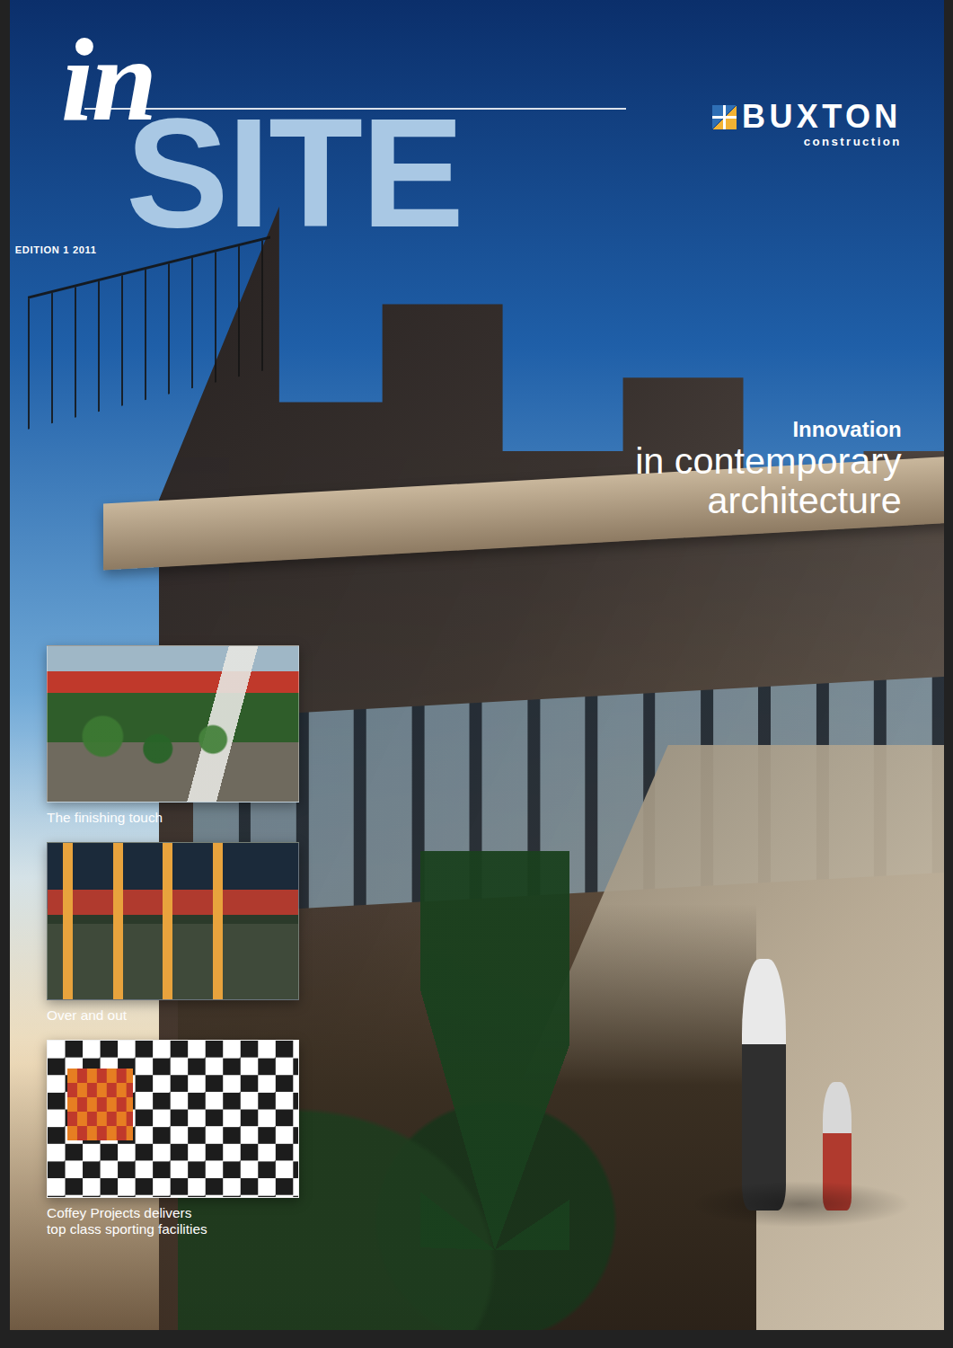inSITE
in SITE
Edition 1 2011
BUXTON construction
Innovationin contemporary
architecture
The finishing touch
Over and out
Coffey Projects delivers
top class sporting facilities